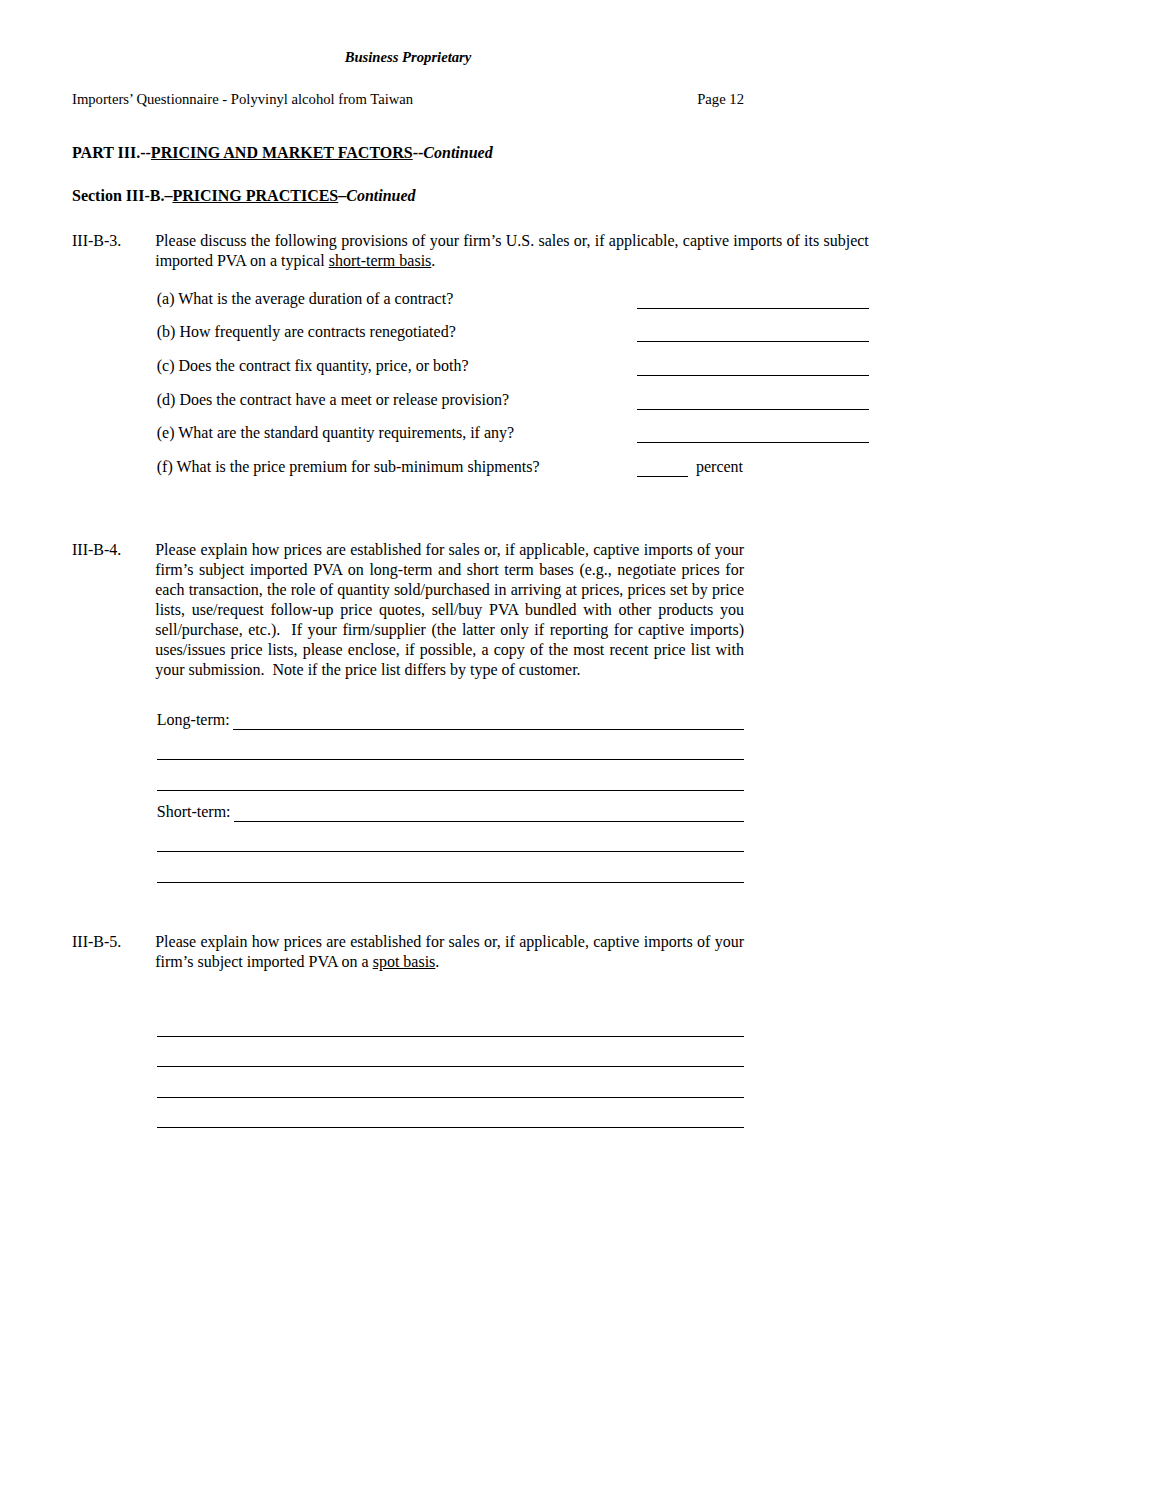Business Proprietary
Importers’ Questionnaire - Polyvinyl alcohol from Taiwan Page 12
PART III.--PRICING AND MARKET FACTORS--Continued
Section III-B.–PRICING PRACTICES–Continued
III-B-3.
Please discuss the following provisions of your firm’s U.S. sales or, if applicable, captive imports of its subject imported PVA on a typical short-term basis.
(a) What is the average duration of a contract?
(b) How frequently are contracts renegotiated?
(c) Does the contract fix quantity, price, or both?
(d) Does the contract have a meet or release provision?
(e) What are the standard quantity requirements, if any?
(f) What is the price premium for sub-minimum shipments? percent
III-B-4.
Please explain how prices are established for sales or, if applicable, captive imports of your firm’s subject imported PVA on long-term and short term bases (e.g., negotiate prices for each transaction, the role of quantity sold/purchased in arriving at prices, prices set by price lists, use/request follow-up price quotes, sell/buy PVA bundled with other products you sell/purchase, etc.). If your firm/supplier (the latter only if reporting for captive imports) uses/issues price lists, please enclose, if possible, a copy of the most recent price list with your submission. Note if the price list differs by type of customer.
Long-term:
Short-term:
III-B-5.
Please explain how prices are established for sales or, if applicable, captive imports of your firm’s subject imported PVA on a spot basis.